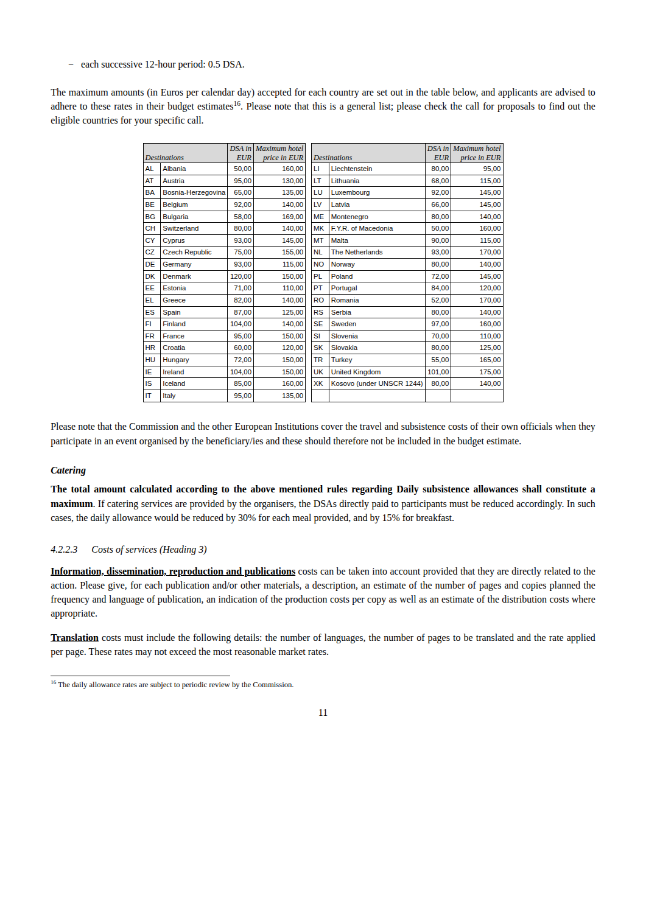− each successive 12-hour period: 0.5 DSA.
The maximum amounts (in Euros per calendar day) accepted for each country are set out in the table below, and applicants are advised to adhere to these rates in their budget estimates16. Please note that this is a general list; please check the call for proposals to find out the eligible countries for your specific call.
| Destinations | DSA in EUR | Maximum hotel price in EUR |
| --- | --- | --- |
| AL | Albania | 50,00 | 160,00 |
| AT | Austria | 95,00 | 130,00 |
| BA | Bosnia-Herzegovina | 65,00 | 135,00 |
| BE | Belgium | 92,00 | 140,00 |
| BG | Bulgaria | 58,00 | 169,00 |
| CH | Switzerland | 80,00 | 140,00 |
| CY | Cyprus | 93,00 | 145,00 |
| CZ | Czech Republic | 75,00 | 155,00 |
| DE | Germany | 93,00 | 115,00 |
| DK | Denmark | 120,00 | 150,00 |
| EE | Estonia | 71,00 | 110,00 |
| EL | Greece | 82,00 | 140,00 |
| ES | Spain | 87,00 | 125,00 |
| FI | Finland | 104,00 | 140,00 |
| FR | France | 95,00 | 150,00 |
| HR | Croatia | 60,00 | 120,00 |
| HU | Hungary | 72,00 | 150,00 |
| IE | Ireland | 104,00 | 150,00 |
| IS | Iceland | 85,00 | 160,00 |
| IT | Italy | 95,00 | 135,00 |
| Destinations | DSA in EUR | Maximum hotel price in EUR |
| --- | --- | --- |
| LI | Liechtenstein | 80,00 | 95,00 |
| LT | Lithuania | 68,00 | 115,00 |
| LU | Luxembourg | 92,00 | 145,00 |
| LV | Latvia | 66,00 | 145,00 |
| ME | Montenegro | 80,00 | 140,00 |
| MK | F.Y.R. of Macedonia | 50,00 | 160,00 |
| MT | Malta | 90,00 | 115,00 |
| NL | The Netherlands | 93,00 | 170,00 |
| NO | Norway | 80,00 | 140,00 |
| PL | Poland | 72,00 | 145,00 |
| PT | Portugal | 84,00 | 120,00 |
| RO | Romania | 52,00 | 170,00 |
| RS | Serbia | 80,00 | 140,00 |
| SE | Sweden | 97,00 | 160,00 |
| SI | Slovenia | 70,00 | 110,00 |
| SK | Slovakia | 80,00 | 125,00 |
| TR | Turkey | 55,00 | 165,00 |
| UK | United Kingdom | 101,00 | 175,00 |
| XK | Kosovo (under UNSCR 1244) | 80,00 | 140,00 |
Please note that the Commission and the other European Institutions cover the travel and subsistence costs of their own officials when they participate in an event organised by the beneficiary/ies and these should therefore not be included in the budget estimate.
Catering
The total amount calculated according to the above mentioned rules regarding Daily subsistence allowances shall constitute a maximum. If catering services are provided by the organisers, the DSAs directly paid to participants must be reduced accordingly. In such cases, the daily allowance would be reduced by 30% for each meal provided, and by 15% for breakfast.
4.2.2.3 Costs of services (Heading 3)
Information, dissemination, reproduction and publications costs can be taken into account provided that they are directly related to the action. Please give, for each publication and/or other materials, a description, an estimate of the number of pages and copies planned the frequency and language of publication, an indication of the production costs per copy as well as an estimate of the distribution costs where appropriate.
Translation costs must include the following details: the number of languages, the number of pages to be translated and the rate applied per page. These rates may not exceed the most reasonable market rates.
16 The daily allowance rates are subject to periodic review by the Commission.
11